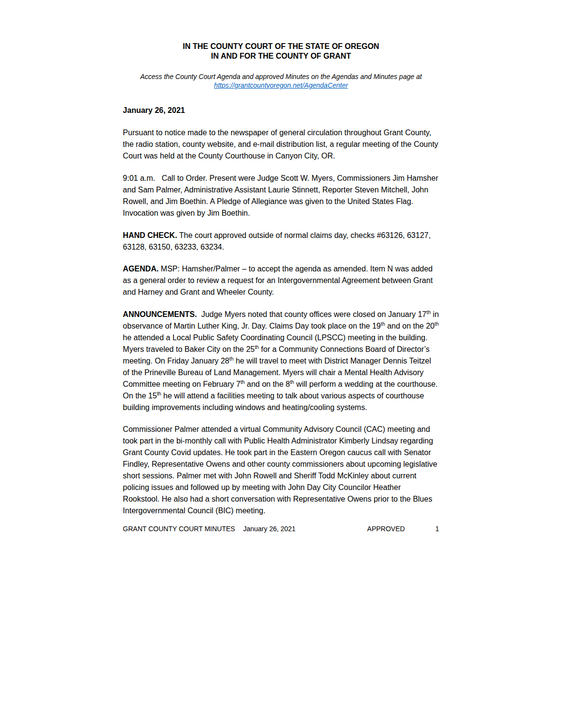IN THE COUNTY COURT OF THE STATE OF OREGON
IN AND FOR THE COUNTY OF GRANT
Access the County Court Agenda and approved Minutes on the Agendas and Minutes page at
https://grantcountyoregon.net/AgendaCenter
January 26, 2021
Pursuant to notice made to the newspaper of general circulation throughout Grant County, the radio station, county website, and e-mail distribution list, a regular meeting of the County Court was held at the County Courthouse in Canyon City, OR.
9:01 a.m. Call to Order. Present were Judge Scott W. Myers, Commissioners Jim Hamsher and Sam Palmer, Administrative Assistant Laurie Stinnett, Reporter Steven Mitchell, John Rowell, and Jim Boethin. A Pledge of Allegiance was given to the United States Flag. Invocation was given by Jim Boethin.
HAND CHECK. The court approved outside of normal claims day, checks #63126, 63127, 63128, 63150, 63233, 63234.
AGENDA. MSP: Hamsher/Palmer – to accept the agenda as amended. Item N was added as a general order to review a request for an Intergovernmental Agreement between Grant and Harney and Grant and Wheeler County.
ANNOUNCEMENTS. Judge Myers noted that county offices were closed on January 17th in observance of Martin Luther King, Jr. Day. Claims Day took place on the 19th and on the 20th he attended a Local Public Safety Coordinating Council (LPSCC) meeting in the building. Myers traveled to Baker City on the 25th for a Community Connections Board of Director’s meeting. On Friday January 28th he will travel to meet with District Manager Dennis Teitzel of the Prineville Bureau of Land Management. Myers will chair a Mental Health Advisory Committee meeting on February 7th and on the 8th will perform a wedding at the courthouse. On the 15th he will attend a facilities meeting to talk about various aspects of courthouse building improvements including windows and heating/cooling systems.
Commissioner Palmer attended a virtual Community Advisory Council (CAC) meeting and took part in the bi-monthly call with Public Health Administrator Kimberly Lindsay regarding Grant County Covid updates. He took part in the Eastern Oregon caucus call with Senator Findley, Representative Owens and other county commissioners about upcoming legislative short sessions. Palmer met with John Rowell and Sheriff Todd McKinley about current policing issues and followed up by meeting with John Day City Councilor Heather Rookstool. He also had a short conversation with Representative Owens prior to the Blues Intergovernmental Council (BIC) meeting.
GRANT COUNTY COURT MINUTES January 26, 2021 APPROVED 1